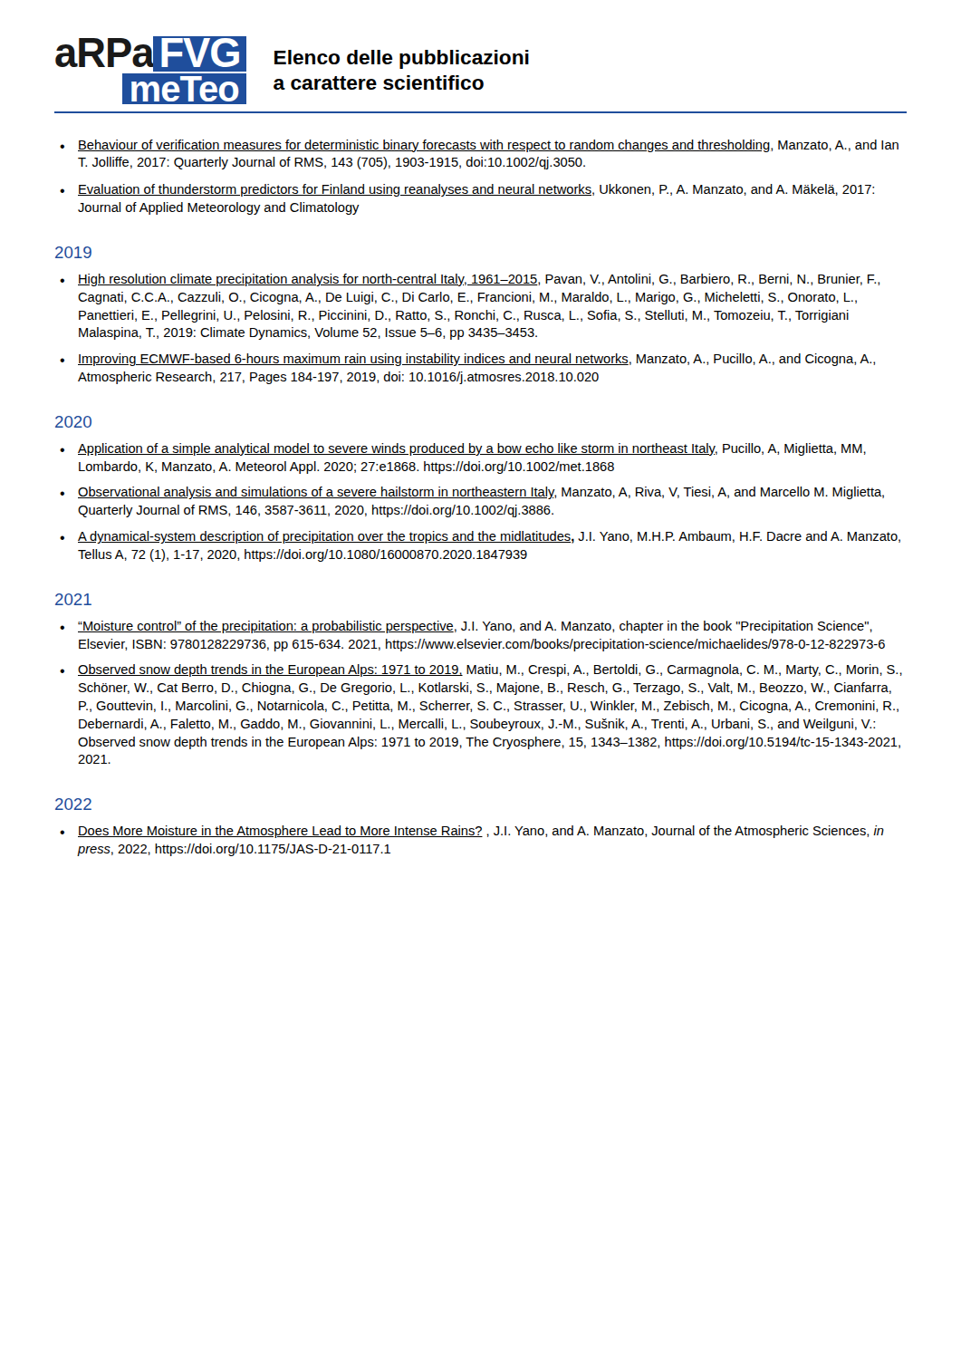aRPa FVG meTeo
Elenco delle pubblicazioni
a carattere scientifico
Behaviour of verification measures for deterministic binary forecasts with respect to random changes and thresholding, Manzato, A., and Ian T. Jolliffe, 2017: Quarterly Journal of RMS, 143 (705), 1903-1915, doi:10.1002/qj.3050.
Evaluation of thunderstorm predictors for Finland using reanalyses and neural networks, Ukkonen, P., A. Manzato, and A. Mäkelä, 2017: Journal of Applied Meteorology and Climatology
2019
High resolution climate precipitation analysis for north-central Italy, 1961–2015, Pavan, V., Antolini, G., Barbiero, R., Berni, N., Brunier, F., Cagnati, C.C.A., Cazzuli, O., Cicogna, A., De Luigi, C., Di Carlo, E., Francioni, M., Maraldo, L., Marigo, G., Micheletti, S., Onorato, L., Panettieri, E., Pellegrini, U., Pelosini, R., Piccinini, D., Ratto, S., Ronchi, C., Rusca, L., Sofia, S., Stelluti, M., Tomozeiu, T., Torrigiani Malaspina, T., 2019: Climate Dynamics, Volume 52, Issue 5–6, pp 3435–3453.
Improving ECMWF-based 6-hours maximum rain using instability indices and neural networks, Manzato, A., Pucillo, A., and Cicogna, A., Atmospheric Research, 217, Pages 184-197, 2019, doi: 10.1016/j.atmosres.2018.10.020
2020
Application of a simple analytical model to severe winds produced by a bow echo like storm in northeast Italy, Pucillo, A, Miglietta, MM, Lombardo, K, Manzato, A. Meteorol Appl. 2020; 27:e1868. https://doi.org/10.1002/met.1868
Observational analysis and simulations of a severe hailstorm in northeastern Italy, Manzato, A, Riva, V, Tiesi, A, and Marcello M. Miglietta, Quarterly Journal of RMS, 146, 3587-3611, 2020, https://doi.org/10.1002/qj.3886.
A dynamical-system description of precipitation over the tropics and the midlatitudes, J.I. Yano, M.H.P. Ambaum, H.F. Dacre and A. Manzato, Tellus A, 72 (1), 1-17, 2020, https://doi.org/10.1080/16000870.2020.1847939
2021
“Moisture control” of the precipitation: a probabilistic perspective, J.I. Yano, and A. Manzato, chapter in the book "Precipitation Science", Elsevier, ISBN: 9780128229736, pp 615-634. 2021, https://www.elsevier.com/books/precipitation-science/michaelides/978-0-12-822973-6
Observed snow depth trends in the European Alps: 1971 to 2019, Matiu, M., Crespi, A., Bertoldi, G., Carmagnola, C. M., Marty, C., Morin, S., Schöner, W., Cat Berro, D., Chiogna, G., De Gregorio, L., Kotlarski, S., Majone, B., Resch, G., Terzago, S., Valt, M., Beozzo, W., Cianfarra, P., Gouttevin, I., Marcolini, G., Notarnicola, C., Petitta, M., Scherrer, S. C., Strasser, U., Winkler, M., Zebisch, M., Cicogna, A., Cremonini, R., Debernardi, A., Faletto, M., Gaddo, M., Giovannini, L., Mercalli, L., Soubeyroux, J.-M., Sušnik, A., Trenti, A., Urbani, S., and Weilguni, V.: Observed snow depth trends in the European Alps: 1971 to 2019, The Cryosphere, 15, 1343–1382, https://doi.org/10.5194/tc-15-1343-2021, 2021.
2022
Does More Moisture in the Atmosphere Lead to More Intense Rains? , J.I. Yano, and A. Manzato, Journal of the Atmospheric Sciences, in press, 2022, https://doi.org/10.1175/JAS-D-21-0117.1